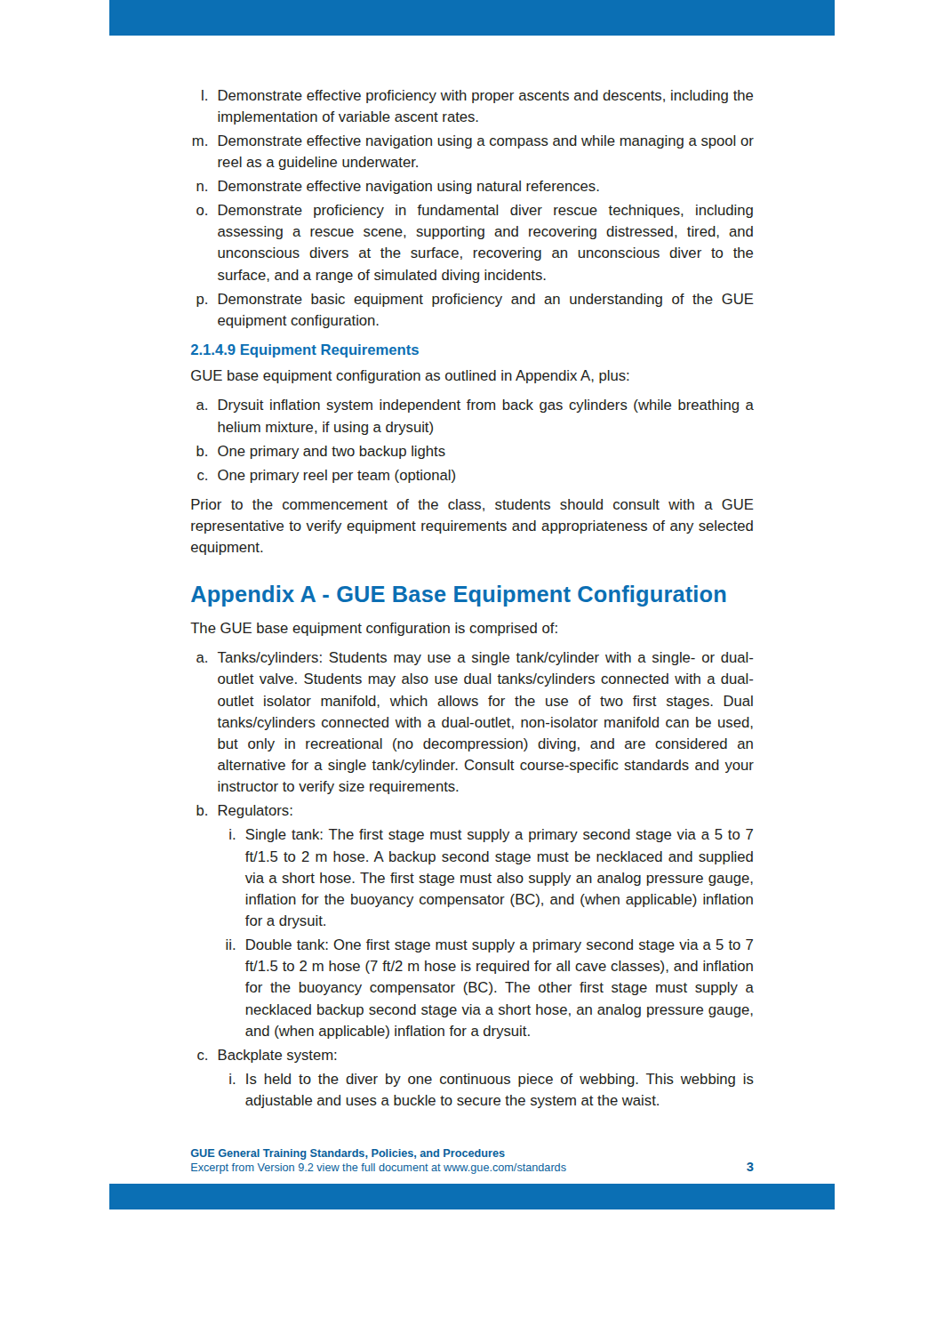Demonstrate effective proficiency with proper ascents and descents, including the implementation of variable ascent rates.
Demonstrate effective navigation using a compass and while managing a spool or reel as a guideline underwater.
Demonstrate effective navigation using natural references.
Demonstrate proficiency in fundamental diver rescue techniques, including assessing a rescue scene, supporting and recovering distressed, tired, and unconscious divers at the surface, recovering an unconscious diver to the surface, and a range of simulated diving incidents.
Demonstrate basic equipment proficiency and an understanding of the GUE equipment configuration.
2.1.4.9 Equipment Requirements
GUE base equipment configuration as outlined in Appendix A, plus:
Drysuit inflation system independent from back gas cylinders (while breathing a helium mixture, if using a drysuit)
One primary and two backup lights
One primary reel per team (optional)
Prior to the commencement of the class, students should consult with a GUE representative to verify equipment requirements and appropriateness of any selected equipment.
Appendix A - GUE Base Equipment Configuration
The GUE base equipment configuration is comprised of:
Tanks/cylinders: Students may use a single tank/cylinder with a single- or dual-outlet valve. Students may also use dual tanks/cylinders connected with a dual-outlet isolator manifold, which allows for the use of two first stages. Dual tanks/cylinders connected with a dual-outlet, non-isolator manifold can be used, but only in recreational (no decompression) diving, and are considered an alternative for a single tank/cylinder. Consult course-specific standards and your instructor to verify size requirements.
Regulators:
Single tank: The first stage must supply a primary second stage via a 5 to 7 ft/1.5 to 2 m hose. A backup second stage must be necklaced and supplied via a short hose. The first stage must also supply an analog pressure gauge, inflation for the buoyancy compensator (BC), and (when applicable) inflation for a drysuit.
Double tank: One first stage must supply a primary second stage via a 5 to 7 ft/1.5 to 2 m hose (7 ft/2 m hose is required for all cave classes), and inflation for the buoyancy compensator (BC). The other first stage must supply a necklaced backup second stage via a short hose, an analog pressure gauge, and (when applicable) inflation for a drysuit.
Backplate system:
Is held to the diver by one continuous piece of webbing. This webbing is adjustable and uses a buckle to secure the system at the waist.
GUE General Training Standards, Policies, and Procedures
Excerpt from Version 9.2 view the full document at www.gue.com/standards
3